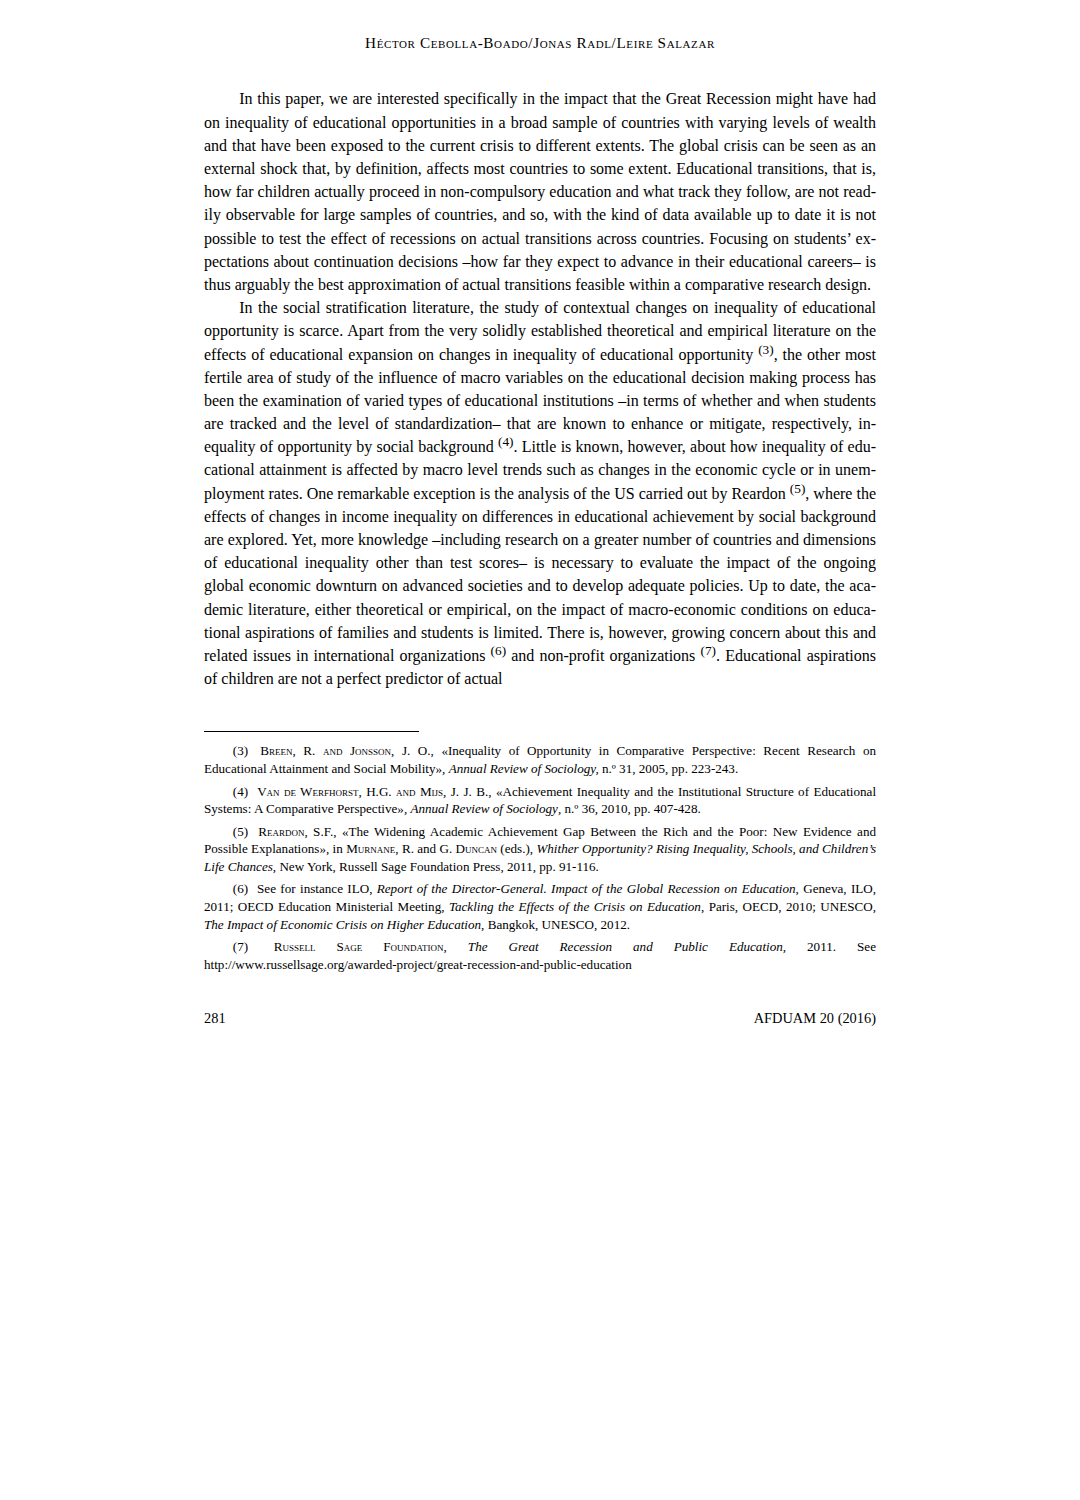Héctor Cebolla-Boado/Jonas Radl/Leire Salazar
In this paper, we are interested specifically in the impact that the Great Recession might have had on inequality of educational opportunities in a broad sample of countries with varying levels of wealth and that have been exposed to the current crisis to different extents. The global crisis can be seen as an external shock that, by definition, affects most countries to some extent. Educational transitions, that is, how far children actually proceed in non-compulsory education and what track they follow, are not readily observable for large samples of countries, and so, with the kind of data available up to date it is not possible to test the effect of recessions on actual transitions across countries. Focusing on students’ expectations about continuation decisions –how far they expect to advance in their educational careers– is thus arguably the best approximation of actual transitions feasible within a comparative research design.
In the social stratification literature, the study of contextual changes on inequality of educational opportunity is scarce. Apart from the very solidly established theoretical and empirical literature on the effects of educational expansion on changes in inequality of educational opportunity (3), the other most fertile area of study of the influence of macro variables on the educational decision making process has been the examination of varied types of educational institutions –in terms of whether and when students are tracked and the level of standardization– that are known to enhance or mitigate, respectively, inequality of opportunity by social background (4). Little is known, however, about how inequality of educational attainment is affected by macro level trends such as changes in the economic cycle or in unemployment rates. One remarkable exception is the analysis of the US carried out by Reardon (5), where the effects of changes in income inequality on differences in educational achievement by social background are explored. Yet, more knowledge –including research on a greater number of countries and dimensions of educational inequality other than test scores– is necessary to evaluate the impact of the ongoing global economic downturn on advanced societies and to develop adequate policies. Up to date, the academic literature, either theoretical or empirical, on the impact of macro-economic conditions on educational aspirations of families and students is limited. There is, however, growing concern about this and related issues in international organizations (6) and non-profit organizations (7). Educational aspirations of children are not a perfect predictor of actual
(3) Breen, R. and Jonsson, J. O., «Inequality of Opportunity in Comparative Perspective: Recent Research on Educational Attainment and Social Mobility», Annual Review of Sociology, n.º 31, 2005, pp. 223-243.
(4) Van de Werfhorst, H.G. and Mijs, J. J. B., «Achievement Inequality and the Institutional Structure of Educational Systems: A Comparative Perspective», Annual Review of Sociology, n.º 36, 2010, pp. 407-428.
(5) Reardon, S.F., «The Widening Academic Achievement Gap Between the Rich and the Poor: New Evidence and Possible Explanations», in Murnane, R. and G. Duncan (eds.), Whither Opportunity? Rising Inequality, Schools, and Children’s Life Chances, New York, Russell Sage Foundation Press, 2011, pp. 91-116.
(6) See for instance ILO, Report of the Director-General. Impact of the Global Recession on Education, Geneva, ILO, 2011; OECD Education Ministerial Meeting, Tackling the Effects of the Crisis on Education, Paris, OECD, 2010; UNESCO, The Impact of Economic Crisis on Higher Education, Bangkok, UNESCO, 2012.
(7) Russell Sage Foundation, The Great Recession and Public Education, 2011. See http://www.russellsage.org/awarded-project/great-recession-and-public-education
281 AFDUAM 20 (2016)